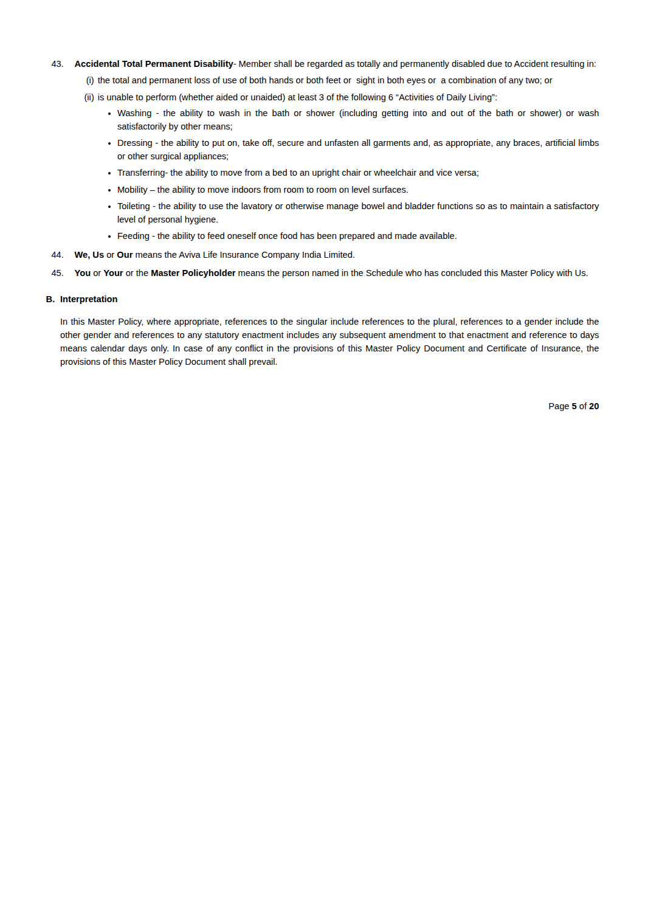43. Accidental Total Permanent Disability- Member shall be regarded as totally and permanently disabled due to Accident resulting in:
(i) the total and permanent loss of use of both hands or both feet or sight in both eyes or a combination of any two; or
(ii) is unable to perform (whether aided or unaided) at least 3 of the following 6 “Activities of Daily Living”:
Washing - the ability to wash in the bath or shower (including getting into and out of the bath or shower) or wash satisfactorily by other means;
Dressing - the ability to put on, take off, secure and unfasten all garments and, as appropriate, any braces, artificial limbs or other surgical appliances;
Transferring- the ability to move from a bed to an upright chair or wheelchair and vice versa;
Mobility – the ability to move indoors from room to room on level surfaces.
Toileting - the ability to use the lavatory or otherwise manage bowel and bladder functions so as to maintain a satisfactory level of personal hygiene.
Feeding - the ability to feed oneself once food has been prepared and made available.
44. We, Us or Our means the Aviva Life Insurance Company India Limited.
45. You or Your or the Master Policyholder means the person named in the Schedule who has concluded this Master Policy with Us.
B. Interpretation
In this Master Policy, where appropriate, references to the singular include references to the plural, references to a gender include the other gender and references to any statutory enactment includes any subsequent amendment to that enactment and reference to days means calendar days only. In case of any conflict in the provisions of this Master Policy Document and Certificate of Insurance, the provisions of this Master Policy Document shall prevail.
Page 5 of 20